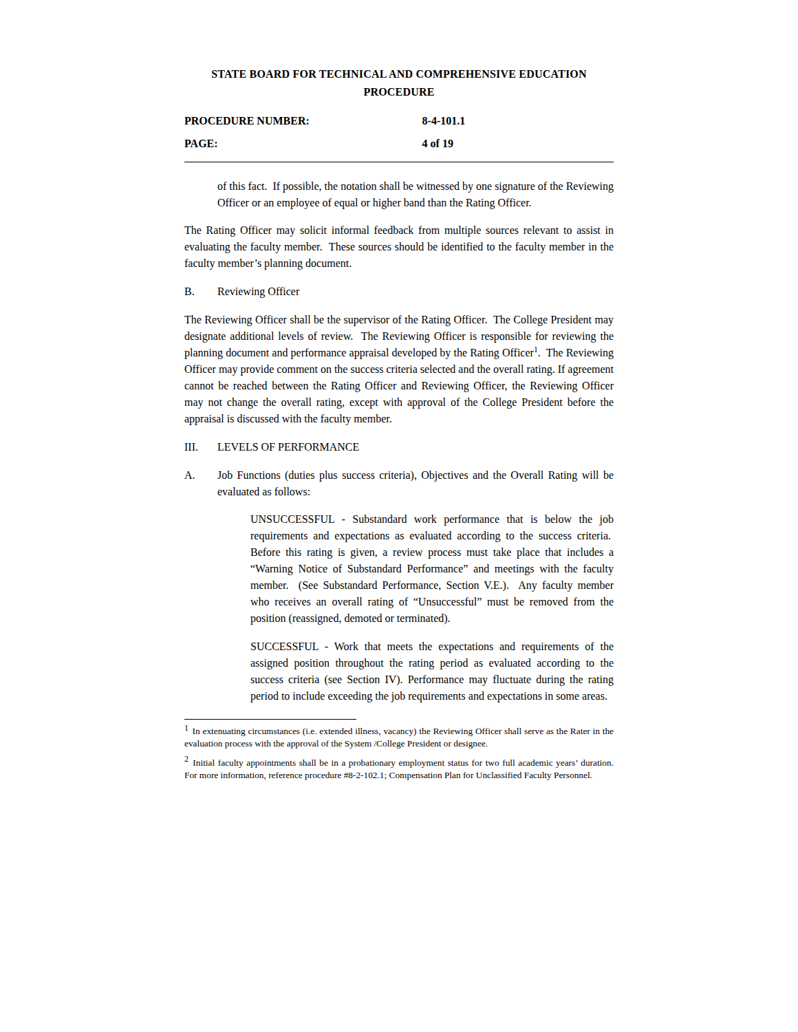STATE BOARD FOR TECHNICAL AND COMPREHENSIVE EDUCATION
PROCEDURE
| PROCEDURE NUMBER: | 8-4-101.1 |
| PAGE: | 4 of 19 |
of this fact. If possible, the notation shall be witnessed by one signature of the Reviewing Officer or an employee of equal or higher band than the Rating Officer.
The Rating Officer may solicit informal feedback from multiple sources relevant to assist in evaluating the faculty member. These sources should be identified to the faculty member in the faculty member’s planning document.
B. Reviewing Officer
The Reviewing Officer shall be the supervisor of the Rating Officer. The College President may designate additional levels of review. The Reviewing Officer is responsible for reviewing the planning document and performance appraisal developed by the Rating Officer1. The Reviewing Officer may provide comment on the success criteria selected and the overall rating. If agreement cannot be reached between the Rating Officer and Reviewing Officer, the Reviewing Officer may not change the overall rating, except with approval of the College President before the appraisal is discussed with the faculty member.
III. LEVELS OF PERFORMANCE
A.
Job Functions (duties plus success criteria), Objectives and the Overall Rating will be evaluated as follows:
UNSUCCESSFUL - Substandard work performance that is below the job requirements and expectations as evaluated according to the success criteria. Before this rating is given, a review process must take place that includes a “Warning Notice of Substandard Performance” and meetings with the faculty member. (See Substandard Performance, Section V.E.). Any faculty member who receives an overall rating of “Unsuccessful” must be removed from the position (reassigned, demoted or terminated).
SUCCESSFUL - Work that meets the expectations and requirements of the assigned position throughout the rating period as evaluated according to the success criteria (see Section IV). Performance may fluctuate during the rating period to include exceeding the job requirements and expectations in some areas.
1 In extenuating circumstances (i.e. extended illness, vacancy) the Reviewing Officer shall serve as the Rater in the evaluation process with the approval of the System /College President or designee.
2 Initial faculty appointments shall be in a probationary employment status for two full academic years’ duration. For more information, reference procedure #8-2-102.1; Compensation Plan for Unclassified Faculty Personnel.